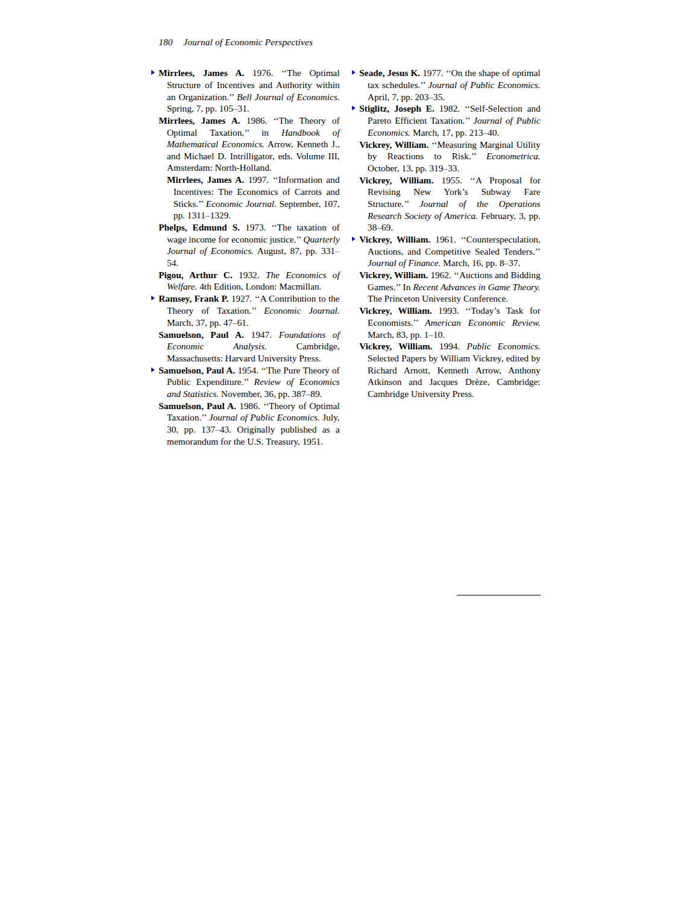180 Journal of Economic Perspectives
Mirrlees, James A. 1976. ‘‘The Optimal Structure of Incentives and Authority within an Organization.’’ Bell Journal of Economics. Spring, 7, pp. 105–31.
Mirrlees, James A. 1986. ‘‘The Theory of Optimal Taxation,’’ in Handbook of Mathematical Economics. Arrow, Kenneth J., and Michael D. Intrilligator, eds. Volume III, Amsterdam: North-Holland.
Mirrlees, James A. 1997. ‘‘Information and Incentives: The Economics of Carrots and Sticks.’’ Economic Journal. September, 107, pp. 1311–1329.
Phelps, Edmund S. 1973. ‘‘The taxation of wage income for economic justice.’’ Quarterly Journal of Economics. August, 87, pp. 331–54.
Pigou, Arthur C. 1932. The Economics of Welfare. 4th Edition, London: Macmillan.
Ramsey, Frank P. 1927. ‘‘A Contribution to the Theory of Taxation.’’ Economic Journal. March, 37, pp. 47–61.
Samuelson, Paul A. 1947. Foundations of Economic Analysis. Cambridge, Massachusetts: Harvard University Press.
Samuelson, Paul A. 1954. ‘‘The Pure Theory of Public Expenditure.’’ Review of Economics and Statistics. November, 36, pp. 387–89.
Samuelson, Paul A. 1986. ‘‘Theory of Optimal Taxation.’’ Journal of Public Economics. July, 30, pp. 137–43. Originally published as a memorandum for the U.S. Treasury, 1951.
Seade, Jesus K. 1977. ‘‘On the shape of optimal tax schedules.’’ Journal of Public Economics. April, 7, pp. 203–35.
Stiglitz, Joseph E. 1982. ‘‘Self-Selection and Pareto Efficient Taxation.’’ Journal of Public Economics. March, 17, pp. 213–40.
Vickrey, William. ‘‘Measuring Marginal Utility by Reactions to Risk.’’ Econometrica. October, 13, pp. 319–33.
Vickrey, William. 1955. ‘‘A Proposal for Revising New York’s Subway Fare Structure.’’ Journal of the Operations Research Society of America. February, 3, pp. 38–69.
Vickrey, William. 1961. ‘‘Counterspeculation, Auctions, and Competitive Sealed Tenders.’’ Journal of Finance. March, 16, pp. 8–37.
Vickrey, William. 1962. ‘‘Auctions and Bidding Games.’’ In Recent Advances in Game Theory. The Princeton University Conference.
Vickrey, William. 1993. ‘‘Today’s Task for Economists.’’ American Economic Review. March, 83, pp. 1–10.
Vickrey, William. 1994. Public Economics. Selected Papers by William Vickrey, edited by Richard Arnott, Kenneth Arrow, Anthony Atkinson and Jacques Drèze, Cambridge: Cambridge University Press.